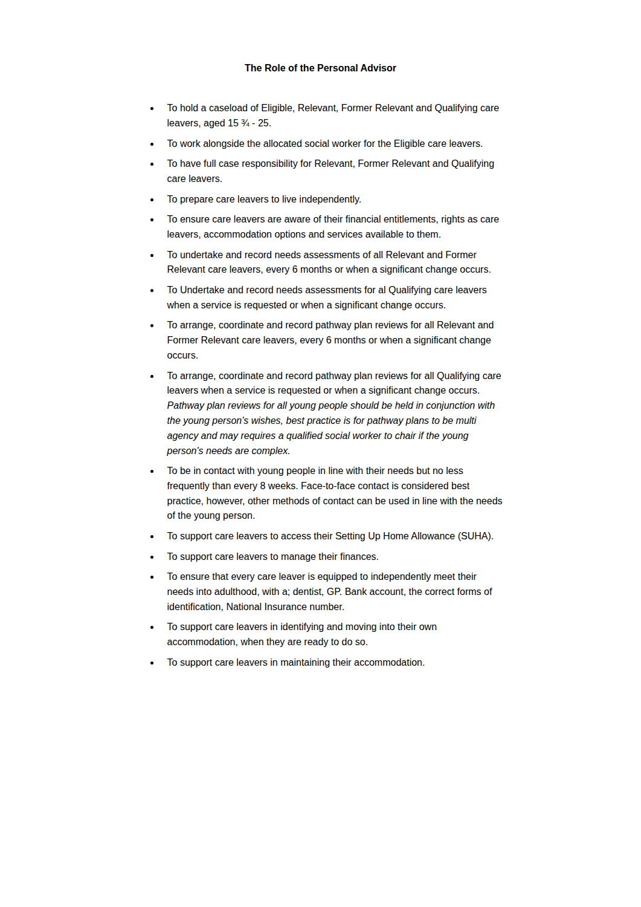The Role of the Personal Advisor
To hold a caseload of Eligible, Relevant, Former Relevant and Qualifying care leavers, aged 15 ¾ - 25.
To work alongside the allocated social worker for the Eligible care leavers.
To have full case responsibility for Relevant, Former Relevant and Qualifying care leavers.
To prepare care leavers to live independently.
To ensure care leavers are aware of their financial entitlements, rights as care leavers, accommodation options and services available to them.
To undertake and record needs assessments of all Relevant and Former Relevant care leavers, every 6 months or when a significant change occurs.
To Undertake and record needs assessments for al Qualifying care leavers when a service is requested or when a significant change occurs.
To arrange, coordinate and record pathway plan reviews for all Relevant and Former Relevant care leavers, every 6 months or when a significant change occurs.
To arrange, coordinate and record pathway plan reviews for all Qualifying care leavers when a service is requested or when a significant change occurs.
Pathway plan reviews for all young people should be held in conjunction with the young person's wishes, best practice is for pathway plans to be multi agency and may requires a qualified social worker to chair if the young person's needs are complex.
To be in contact with young people in line with their needs but no less frequently than every 8 weeks. Face-to-face contact is considered best practice, however, other methods of contact can be used in line with the needs of the young person.
To support care leavers to access their Setting Up Home Allowance (SUHA).
To support care leavers to manage their finances.
To ensure that every care leaver is equipped to independently meet their needs into adulthood, with a; dentist, GP. Bank account, the correct forms of identification, National Insurance number.
To support care leavers in identifying and moving into their own accommodation, when they are ready to do so.
To support care leavers in maintaining their accommodation.